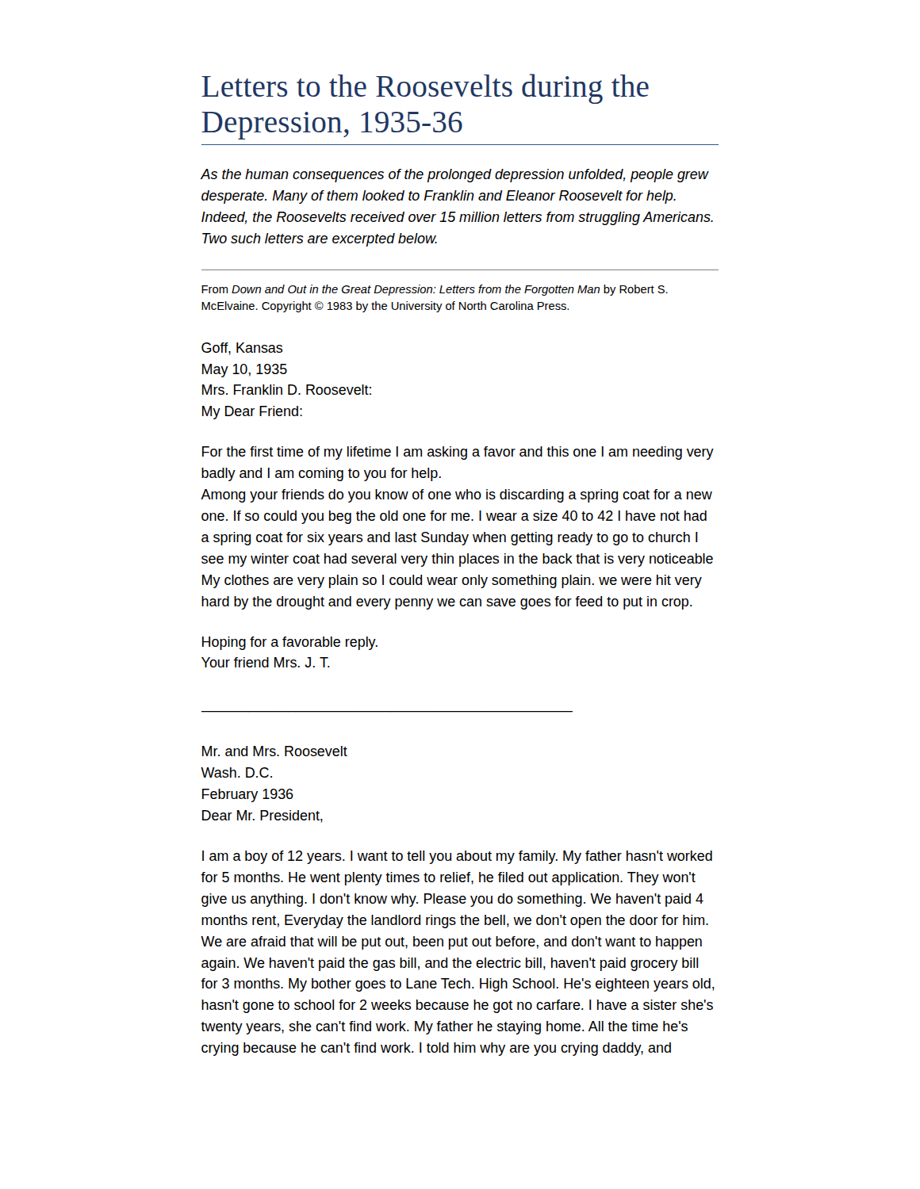Letters to the Roosevelts during the Depression, 1935-36
As the human consequences of the prolonged depression unfolded, people grew desperate. Many of them looked to Franklin and Eleanor Roosevelt for help. Indeed, the Roosevelts received over 15 million letters from struggling Americans. Two such letters are excerpted below.
From Down and Out in the Great Depression: Letters from the Forgotten Man by Robert S. McElvaine. Copyright © 1983 by the University of North Carolina Press.
Goff, Kansas
May 10, 1935
Mrs. Franklin D. Roosevelt:
My Dear Friend:
For the first time of my lifetime I am asking a favor and this one I am needing very badly and I am coming to you for help.
Among your friends do you know of one who is discarding a spring coat for a new one. If so could you beg the old one for me. I wear a size 40 to 42 I have not had a spring coat for six years and last Sunday when getting ready to go to church I see my winter coat had several very thin places in the back that is very noticeable My clothes are very plain so I could wear only something plain. we were hit very hard by the drought and every penny we can save goes for feed to put in crop.
Hoping for a favorable reply.
Your friend Mrs. J. T.
_______________________________________________
Mr. and Mrs. Roosevelt
Wash. D.C.
February 1936
Dear Mr. President,
I am a boy of 12 years. I want to tell you about my family. My father hasn't worked for 5 months. He went plenty times to relief, he filed out application. They won't give us anything. I don't know why. Please you do something. We haven't paid 4 months rent, Everyday the landlord rings the bell, we don't open the door for him. We are afraid that will be put out, been put out before, and don't want to happen again. We haven't paid the gas bill, and the electric bill, haven't paid grocery bill for 3 months. My bother goes to Lane Tech. High School. He's eighteen years old, hasn't gone to school for 2 weeks because he got no carfare. I have a sister she's twenty years, she can't find work. My father he staying home. All the time he's crying because he can't find work. I told him why are you crying daddy, and